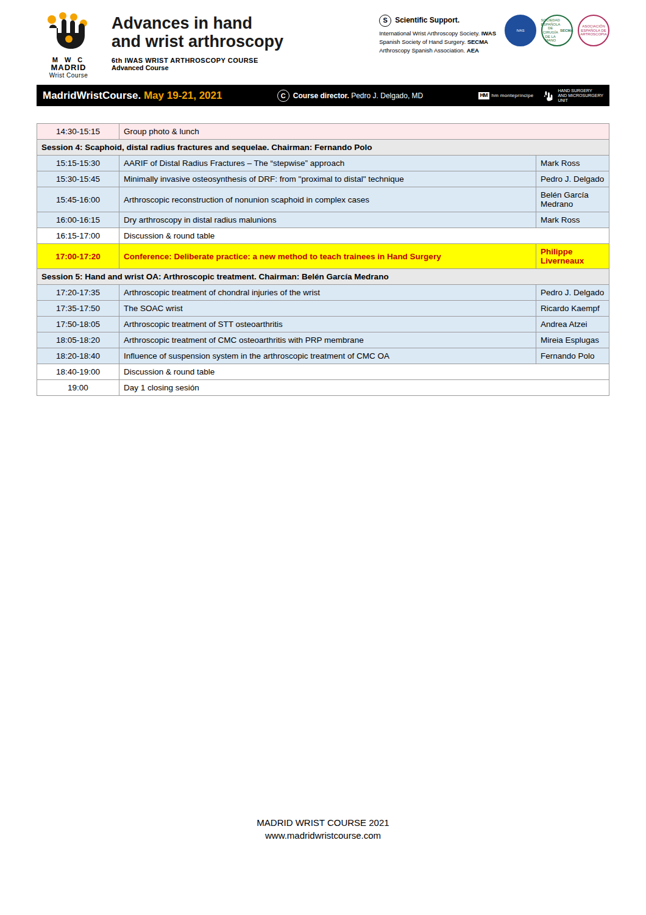M W C
MADRID
Wrist Course
Advances in hand
and wrist arthroscopy
6th IWAS WRIST ARTHROSCOPY COURSE
Advanced Course
SScientific Support.
International Wrist Arthroscopy Society. IWAS
Spanish Society of Hand Surgery. SECMA
Arthroscopy Spanish Association. AEA
IVAS
SOCIEDAD ESPAÑOLA DE CIRUGÍA DE LA MANO
SECMA
ASOCIACIÓN ESPAÑOLA DE ARTROSCOPIA
MadridWristCourse. May 19-21, 2021
CCourse director. Pedro J. Delgado, MD
HM hm montepríncipe
HAND SURGERY
AND MICROSURGERY
UNIT
| 14:30-15:15 | Group photo & lunch |
| Session 4: Scaphoid, distal radius fractures and sequelae. Chairman: Fernando Polo |
| 15:15-15:30 | AARIF of Distal Radius Fractures – The “stepwise” approach | Mark Ross |
| 15:30-15:45 | Minimally invasive osteosynthesis of DRF: from "proximal to distal" technique | Pedro J. Delgado |
| 15:45-16:00 | Arthroscopic reconstruction of nonunion scaphoid in complex cases | Belén García Medrano |
| 16:00-16:15 | Dry arthroscopy in distal radius malunions | Mark Ross |
| 16:15-17:00 | Discussion & round table |
| 17:00-17:20 | Conference: Deliberate practice: a new method to teach trainees in Hand Surgery | Philippe Liverneaux |
| Session 5: Hand and wrist OA: Arthroscopic treatment. Chairman: Belén García Medrano |
| 17:20-17:35 | Arthroscopic treatment of chondral injuries of the wrist | Pedro J. Delgado |
| 17:35-17:50 | The SOAC wrist | Ricardo Kaempf |
| 17:50-18:05 | Arthroscopic treatment of STT osteoarthritis | Andrea Atzei |
| 18:05-18:20 | Arthroscopic treatment of CMC osteoarthritis with PRP membrane | Mireia Esplugas |
| 18:20-18:40 | Influence of suspension system in the arthroscopic treatment of CMC OA | Fernando Polo |
| 18:40-19:00 | Discussion & round table |
| 19:00 | Day 1 closing sesión |
MADRID WRIST COURSE 2021
www.madridwristcourse.com